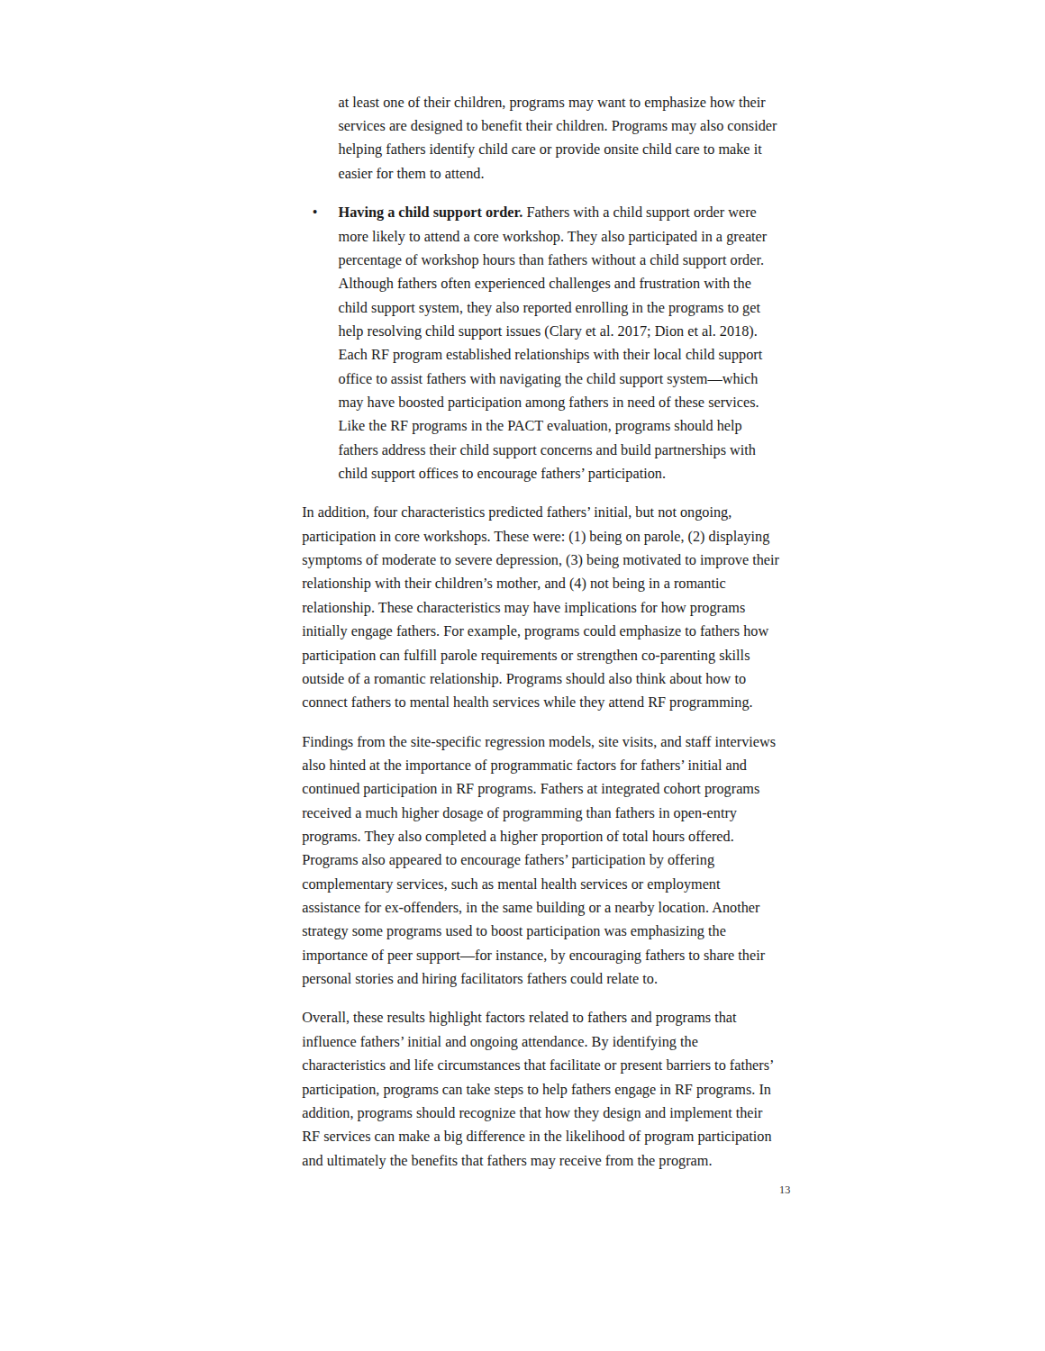at least one of their children, programs may want to emphasize how their services are designed to benefit their children. Programs may also consider helping fathers identify child care or provide onsite child care to make it easier for them to attend.
Having a child support order. Fathers with a child support order were more likely to attend a core workshop. They also participated in a greater percentage of workshop hours than fathers without a child support order. Although fathers often experienced challenges and frustration with the child support system, they also reported enrolling in the programs to get help resolving child support issues (Clary et al. 2017; Dion et al. 2018). Each RF program established relationships with their local child support office to assist fathers with navigating the child support system—which may have boosted participation among fathers in need of these services. Like the RF programs in the PACT evaluation, programs should help fathers address their child support concerns and build partnerships with child support offices to encourage fathers’ participation.
In addition, four characteristics predicted fathers’ initial, but not ongoing, participation in core workshops. These were: (1) being on parole, (2) displaying symptoms of moderate to severe depression, (3) being motivated to improve their relationship with their children’s mother, and (4) not being in a romantic relationship. These characteristics may have implications for how programs initially engage fathers. For example, programs could emphasize to fathers how participation can fulfill parole requirements or strengthen co-parenting skills outside of a romantic relationship. Programs should also think about how to connect fathers to mental health services while they attend RF programming.
Findings from the site-specific regression models, site visits, and staff interviews also hinted at the importance of programmatic factors for fathers’ initial and continued participation in RF programs. Fathers at integrated cohort programs received a much higher dosage of programming than fathers in open-entry programs. They also completed a higher proportion of total hours offered. Programs also appeared to encourage fathers’ participation by offering complementary services, such as mental health services or employment assistance for ex-offenders, in the same building or a nearby location. Another strategy some programs used to boost participation was emphasizing the importance of peer support—for instance, by encouraging fathers to share their personal stories and hiring facilitators fathers could relate to.
Overall, these results highlight factors related to fathers and programs that influence fathers’ initial and ongoing attendance. By identifying the characteristics and life circumstances that facilitate or present barriers to fathers’ participation, programs can take steps to help fathers engage in RF programs. In addition, programs should recognize that how they design and implement their RF services can make a big difference in the likelihood of program participation and ultimately the benefits that fathers may receive from the program.
13